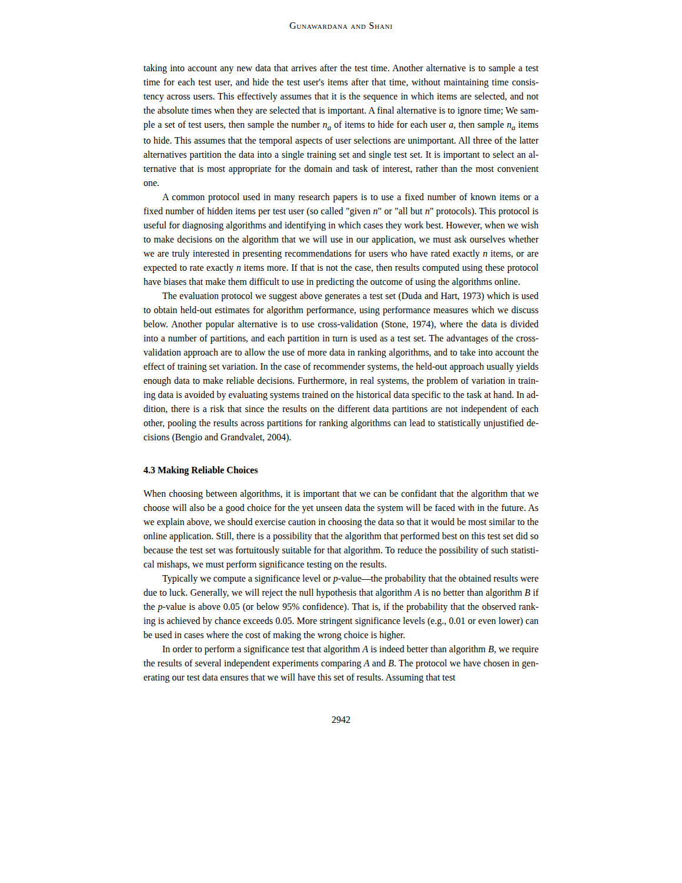Gunawardana and Shani
taking into account any new data that arrives after the test time. Another alternative is to sample a test time for each test user, and hide the test user's items after that time, without maintaining time consistency across users. This effectively assumes that it is the sequence in which items are selected, and not the absolute times when they are selected that is important. A final alternative is to ignore time; We sample a set of test users, then sample the number na of items to hide for each user a, then sample na items to hide. This assumes that the temporal aspects of user selections are unimportant. All three of the latter alternatives partition the data into a single training set and single test set. It is important to select an alternative that is most appropriate for the domain and task of interest, rather than the most convenient one.
A common protocol used in many research papers is to use a fixed number of known items or a fixed number of hidden items per test user (so called "given n" or "all but n" protocols). This protocol is useful for diagnosing algorithms and identifying in which cases they work best. However, when we wish to make decisions on the algorithm that we will use in our application, we must ask ourselves whether we are truly interested in presenting recommendations for users who have rated exactly n items, or are expected to rate exactly n items more. If that is not the case, then results computed using these protocol have biases that make them difficult to use in predicting the outcome of using the algorithms online.
The evaluation protocol we suggest above generates a test set (Duda and Hart, 1973) which is used to obtain held-out estimates for algorithm performance, using performance measures which we discuss below. Another popular alternative is to use cross-validation (Stone, 1974), where the data is divided into a number of partitions, and each partition in turn is used as a test set. The advantages of the cross-validation approach are to allow the use of more data in ranking algorithms, and to take into account the effect of training set variation. In the case of recommender systems, the held-out approach usually yields enough data to make reliable decisions. Furthermore, in real systems, the problem of variation in training data is avoided by evaluating systems trained on the historical data specific to the task at hand. In addition, there is a risk that since the results on the different data partitions are not independent of each other, pooling the results across partitions for ranking algorithms can lead to statistically unjustified decisions (Bengio and Grandvalet, 2004).
4.3 Making Reliable Choices
When choosing between algorithms, it is important that we can be confidant that the algorithm that we choose will also be a good choice for the yet unseen data the system will be faced with in the future. As we explain above, we should exercise caution in choosing the data so that it would be most similar to the online application. Still, there is a possibility that the algorithm that performed best on this test set did so because the test set was fortuitously suitable for that algorithm. To reduce the possibility of such statistical mishaps, we must perform significance testing on the results.
Typically we compute a significance level or p-value—the probability that the obtained results were due to luck. Generally, we will reject the null hypothesis that algorithm A is no better than algorithm B if the p-value is above 0.05 (or below 95% confidence). That is, if the probability that the observed ranking is achieved by chance exceeds 0.05. More stringent significance levels (e.g., 0.01 or even lower) can be used in cases where the cost of making the wrong choice is higher.
In order to perform a significance test that algorithm A is indeed better than algorithm B, we require the results of several independent experiments comparing A and B. The protocol we have chosen in generating our test data ensures that we will have this set of results. Assuming that test
2942